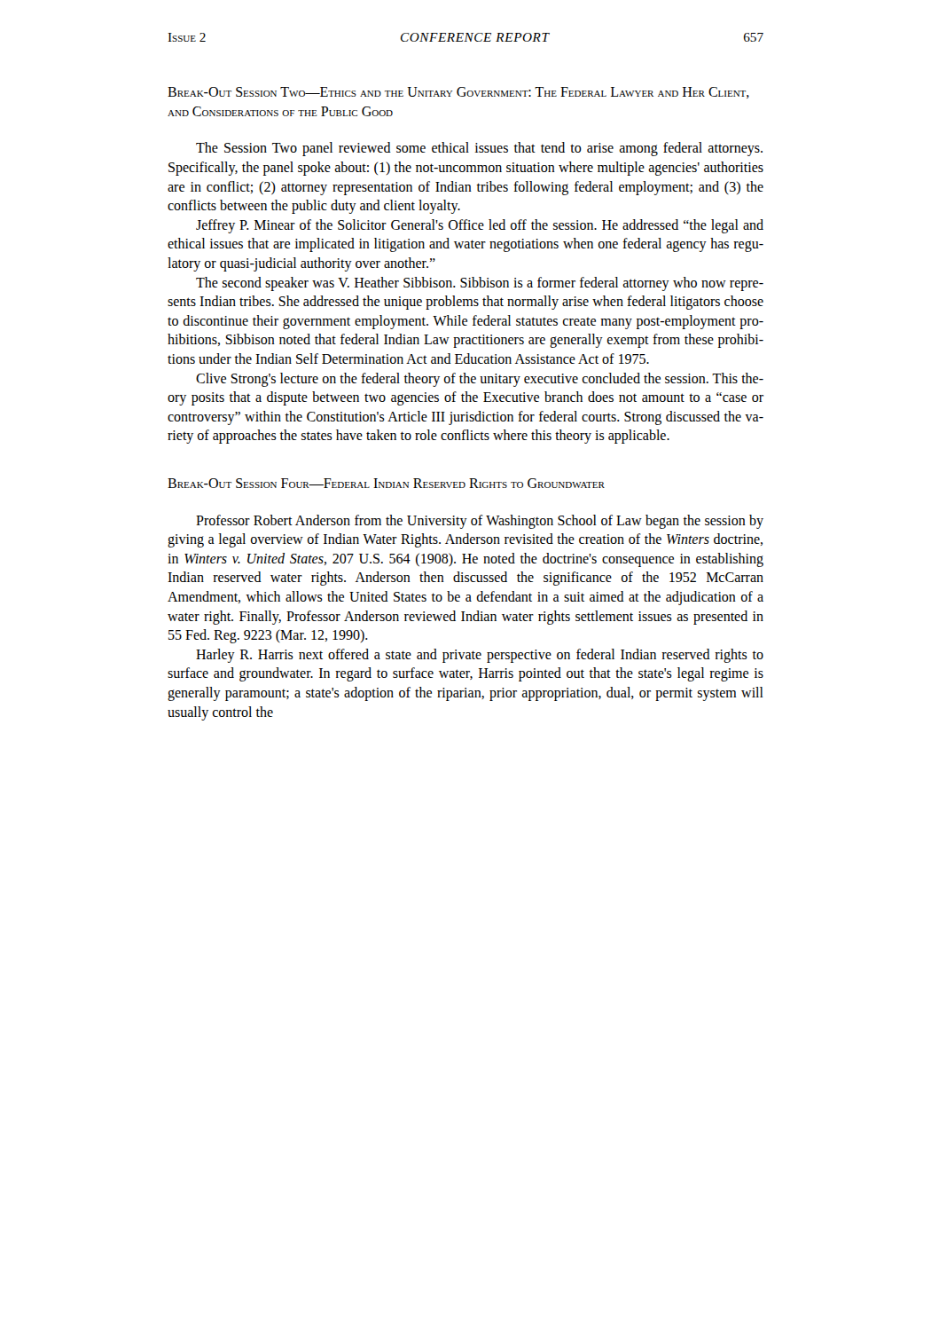Issue 2 Conference Report 657
Break-Out Session Two—Ethics and the Unitary Government: The Federal Lawyer and Her Client, and Considerations of the Public Good
The Session Two panel reviewed some ethical issues that tend to arise among federal attorneys. Specifically, the panel spoke about: (1) the not-uncommon situation where multiple agencies' authorities are in conflict; (2) attorney representation of Indian tribes following federal employment; and (3) the conflicts between the public duty and client loyalty.
Jeffrey P. Minear of the Solicitor General's Office led off the session. He addressed “the legal and ethical issues that are implicated in litigation and water negotiations when one federal agency has regulatory or quasi-judicial authority over another.”
The second speaker was V. Heather Sibbison. Sibbison is a former federal attorney who now represents Indian tribes. She addressed the unique problems that normally arise when federal litigators choose to discontinue their government employment. While federal statutes create many post-employment prohibitions, Sibbison noted that federal Indian Law practitioners are generally exempt from these prohibitions under the Indian Self Determination Act and Education Assistance Act of 1975.
Clive Strong's lecture on the federal theory of the unitary executive concluded the session. This theory posits that a dispute between two agencies of the Executive branch does not amount to a “case or controversy” within the Constitution's Article III jurisdiction for federal courts. Strong discussed the variety of approaches the states have taken to role conflicts where this theory is applicable.
Break-Out Session Four—Federal Indian Reserved Rights to Groundwater
Professor Robert Anderson from the University of Washington School of Law began the session by giving a legal overview of Indian Water Rights. Anderson revisited the creation of the Winters doctrine, in Winters v. United States, 207 U.S. 564 (1908). He noted the doctrine's consequence in establishing Indian reserved water rights. Anderson then discussed the significance of the 1952 McCarran Amendment, which allows the United States to be a defendant in a suit aimed at the adjudication of a water right. Finally, Professor Anderson reviewed Indian water rights settlement issues as presented in 55 Fed. Reg. 9223 (Mar. 12, 1990).
Harley R. Harris next offered a state and private perspective on federal Indian reserved rights to surface and groundwater. In regard to surface water, Harris pointed out that the state's legal regime is generally paramount; a state's adoption of the riparian, prior appropriation, dual, or permit system will usually control the